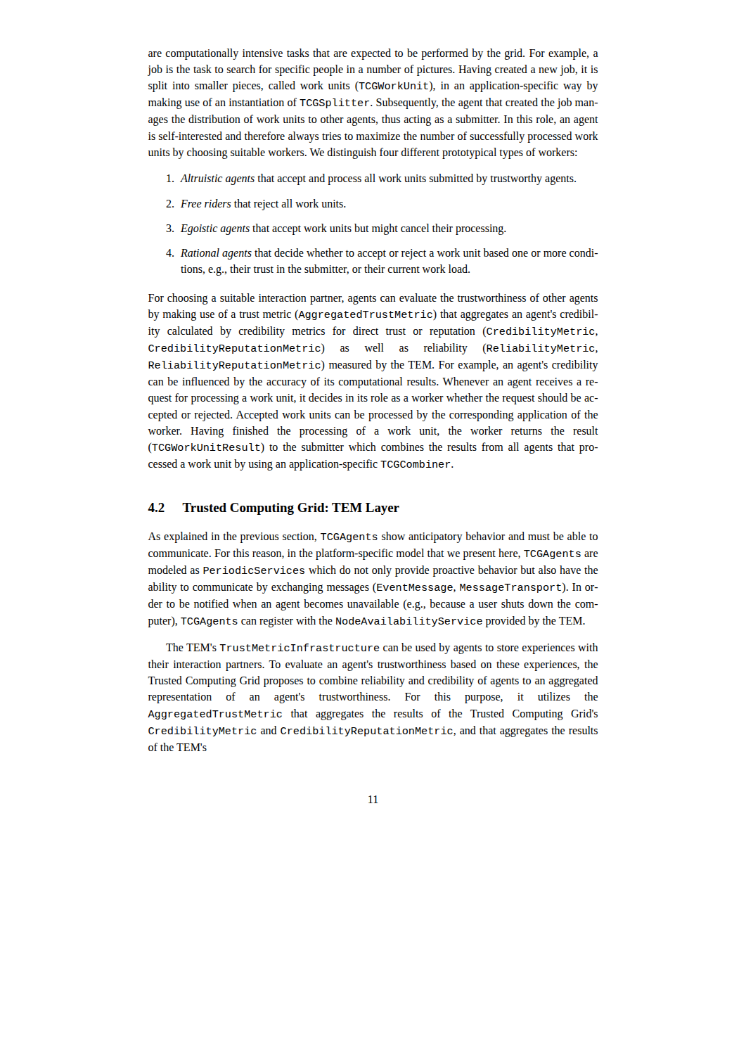are computationally intensive tasks that are expected to be performed by the grid. For example, a job is the task to search for specific people in a number of pictures. Having created a new job, it is split into smaller pieces, called work units (TCGWorkUnit), in an application-specific way by making use of an instantiation of TCGSplitter. Subsequently, the agent that created the job manages the distribution of work units to other agents, thus acting as a submitter. In this role, an agent is self-interested and therefore always tries to maximize the number of successfully processed work units by choosing suitable workers. We distinguish four different prototypical types of workers:
Altruistic agents that accept and process all work units submitted by trustworthy agents.
Free riders that reject all work units.
Egoistic agents that accept work units but might cancel their processing.
Rational agents that decide whether to accept or reject a work unit based one or more conditions, e.g., their trust in the submitter, or their current work load.
For choosing a suitable interaction partner, agents can evaluate the trustworthiness of other agents by making use of a trust metric (AggregatedTrustMetric) that aggregates an agent's credibility calculated by credibility metrics for direct trust or reputation (CredibilityMetric, CredibilityReputationMetric) as well as reliability (ReliabilityMetric, ReliabilityReputationMetric) measured by the TEM. For example, an agent's credibility can be influenced by the accuracy of its computational results. Whenever an agent receives a request for processing a work unit, it decides in its role as a worker whether the request should be accepted or rejected. Accepted work units can be processed by the corresponding application of the worker. Having finished the processing of a work unit, the worker returns the result (TCGWorkUnitResult) to the submitter which combines the results from all agents that processed a work unit by using an application-specific TCGCombiner.
4.2 Trusted Computing Grid: TEM Layer
As explained in the previous section, TCGAgents show anticipatory behavior and must be able to communicate. For this reason, in the platform-specific model that we present here, TCGAgents are modeled as PeriodicServices which do not only provide proactive behavior but also have the ability to communicate by exchanging messages (EventMessage, MessageTransport). In order to be notified when an agent becomes unavailable (e.g., because a user shuts down the computer), TCGAgents can register with the NodeAvailabilityService provided by the TEM.
The TEM's TrustMetricInfrastructure can be used by agents to store experiences with their interaction partners. To evaluate an agent's trustworthiness based on these experiences, the Trusted Computing Grid proposes to combine reliability and credibility of agents to an aggregated representation of an agent's trustworthiness. For this purpose, it utilizes the AggregatedTrustMetric that aggregates the results of the Trusted Computing Grid's CredibilityMetric and CredibilityReputationMetric, and that aggregates the results of the TEM's
11